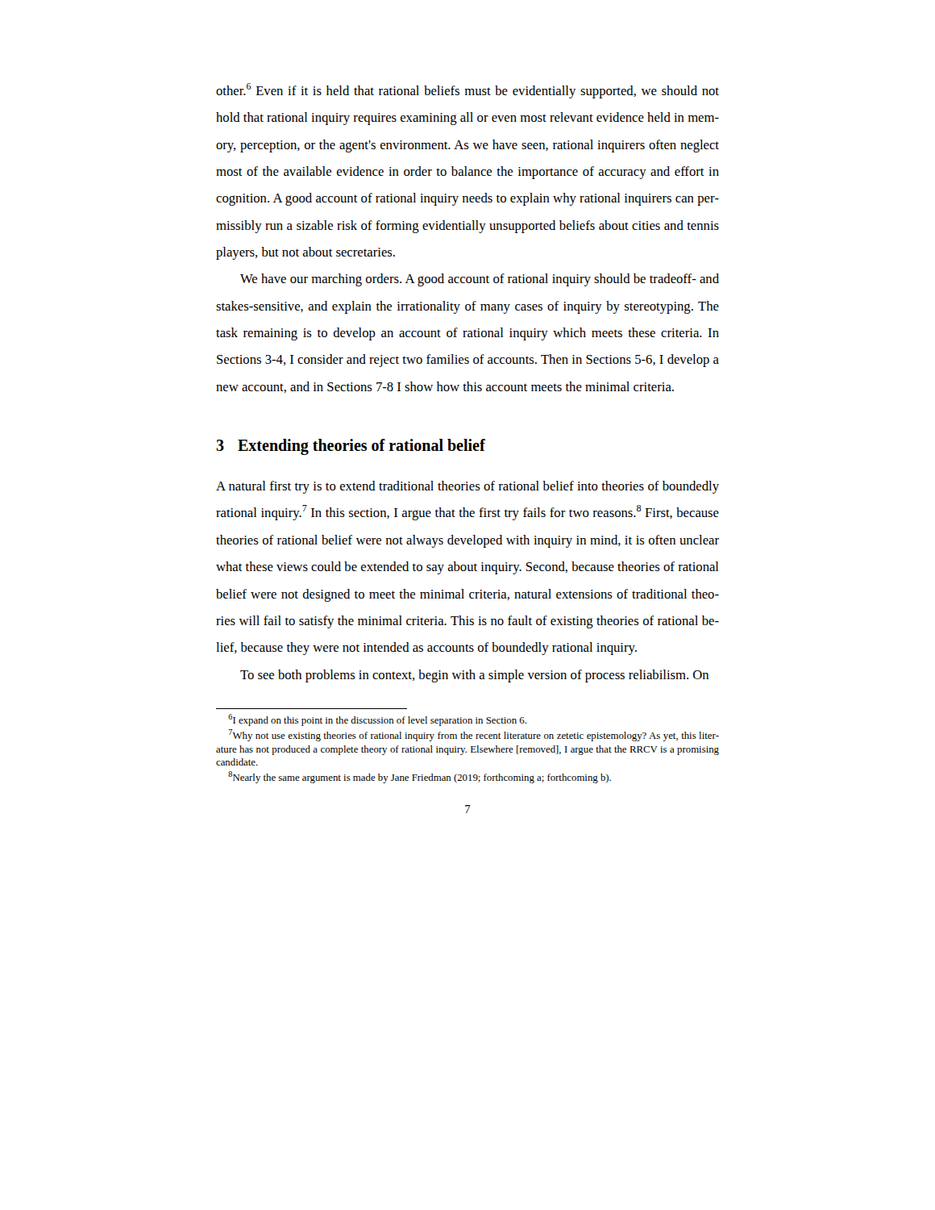other.6 Even if it is held that rational beliefs must be evidentially supported, we should not hold that rational inquiry requires examining all or even most relevant evidence held in memory, perception, or the agent's environment. As we have seen, rational inquirers often neglect most of the available evidence in order to balance the importance of accuracy and effort in cognition. A good account of rational inquiry needs to explain why rational inquirers can permissibly run a sizable risk of forming evidentially unsupported beliefs about cities and tennis players, but not about secretaries.
We have our marching orders. A good account of rational inquiry should be tradeoff- and stakes-sensitive, and explain the irrationality of many cases of inquiry by stereotyping. The task remaining is to develop an account of rational inquiry which meets these criteria. In Sections 3-4, I consider and reject two families of accounts. Then in Sections 5-6, I develop a new account, and in Sections 7-8 I show how this account meets the minimal criteria.
3 Extending theories of rational belief
A natural first try is to extend traditional theories of rational belief into theories of boundedly rational inquiry.7 In this section, I argue that the first try fails for two reasons.8 First, because theories of rational belief were not always developed with inquiry in mind, it is often unclear what these views could be extended to say about inquiry. Second, because theories of rational belief were not designed to meet the minimal criteria, natural extensions of traditional theories will fail to satisfy the minimal criteria. This is no fault of existing theories of rational belief, because they were not intended as accounts of boundedly rational inquiry.
To see both problems in context, begin with a simple version of process reliabilism. On
6I expand on this point in the discussion of level separation in Section 6.
7Why not use existing theories of rational inquiry from the recent literature on zetetic epistemology? As yet, this literature has not produced a complete theory of rational inquiry. Elsewhere [removed], I argue that the RRCV is a promising candidate.
8Nearly the same argument is made by Jane Friedman (2019; forthcoming a; forthcoming b).
7